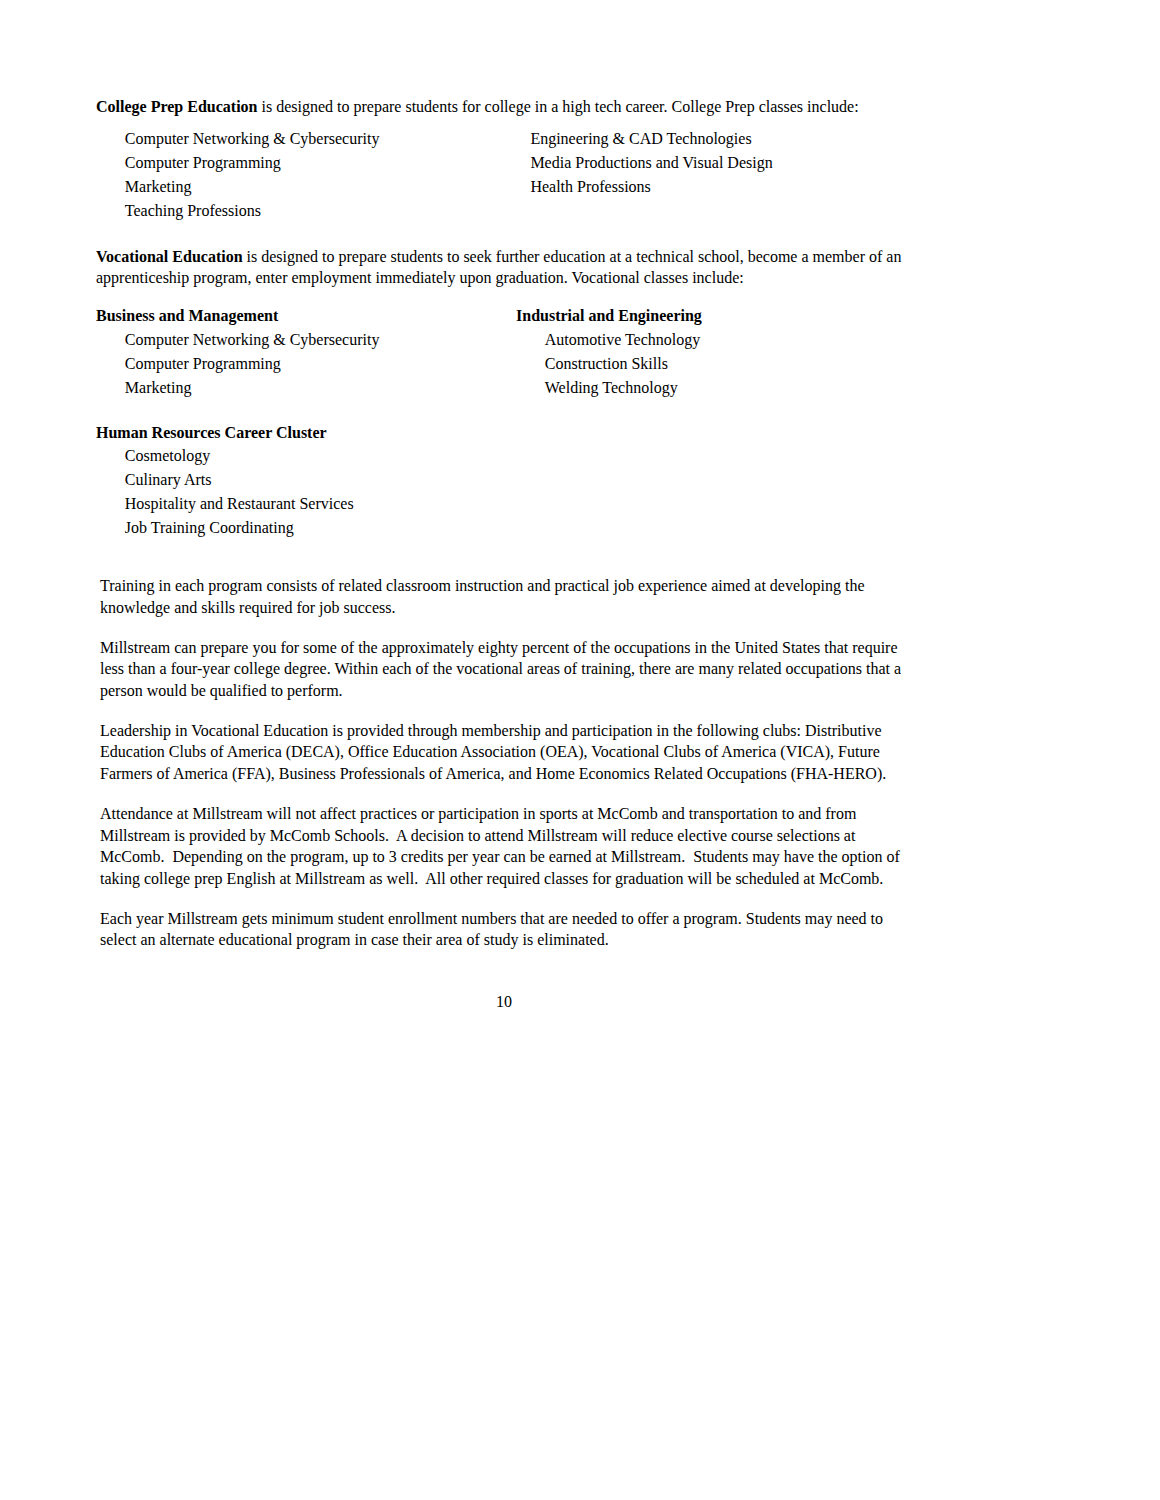College Prep Education is designed to prepare students for college in a high tech career. College Prep classes include:
Computer Networking & Cybersecurity
Computer Programming
Marketing
Teaching Professions
Engineering & CAD Technologies
Media Productions and Visual Design
Health Professions
Vocational Education is designed to prepare students to seek further education at a technical school, become a member of an apprenticeship program, enter employment immediately upon graduation. Vocational classes include:
Business and Management
Computer Networking & Cybersecurity
Computer Programming
Marketing
Industrial and Engineering
Automotive Technology
Construction Skills
Welding Technology
Human Resources Career Cluster
Cosmetology
Culinary Arts
Hospitality and Restaurant Services
Job Training Coordinating
Training in each program consists of related classroom instruction and practical job experience aimed at developing the knowledge and skills required for job success.
Millstream can prepare you for some of the approximately eighty percent of the occupations in the United States that require less than a four-year college degree. Within each of the vocational areas of training, there are many related occupations that a person would be qualified to perform.
Leadership in Vocational Education is provided through membership and participation in the following clubs: Distributive Education Clubs of America (DECA), Office Education Association (OEA), Vocational Clubs of America (VICA), Future Farmers of America (FFA), Business Professionals of America, and Home Economics Related Occupations (FHA-HERO).
Attendance at Millstream will not affect practices or participation in sports at McComb and transportation to and from Millstream is provided by McComb Schools. A decision to attend Millstream will reduce elective course selections at McComb. Depending on the program, up to 3 credits per year can be earned at Millstream. Students may have the option of taking college prep English at Millstream as well. All other required classes for graduation will be scheduled at McComb.
Each year Millstream gets minimum student enrollment numbers that are needed to offer a program. Students may need to select an alternate educational program in case their area of study is eliminated.
10